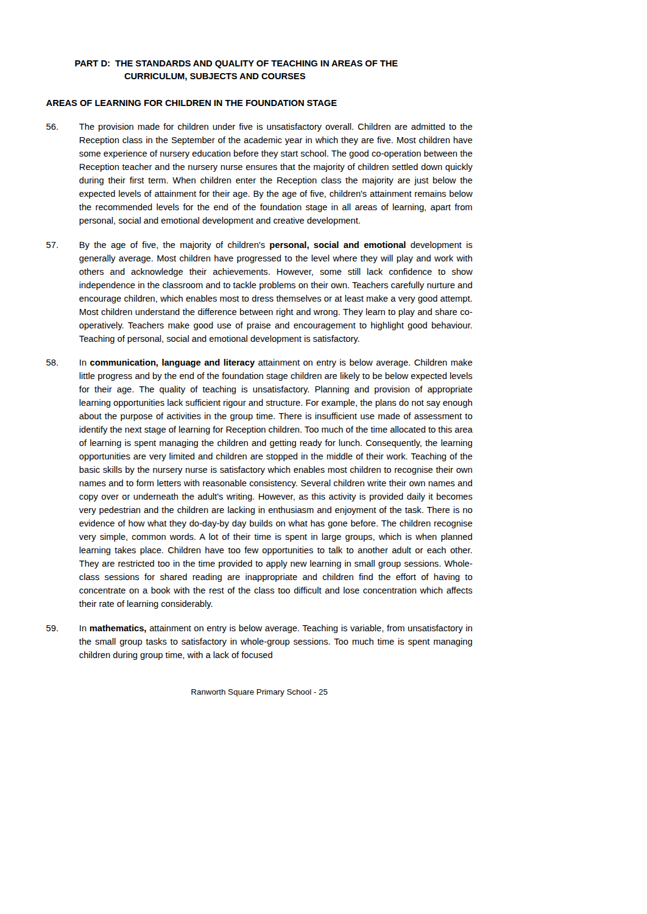PART D: THE STANDARDS AND QUALITY OF TEACHING IN AREAS OF THE
CURRICULUM, SUBJECTS AND COURSES
AREAS OF LEARNING FOR CHILDREN IN THE FOUNDATION STAGE
56.
The provision made for children under five is unsatisfactory overall. Children are admitted to the Reception class in the September of the academic year in which they are five. Most children have some experience of nursery education before they start school. The good co-operation between the Reception teacher and the nursery nurse ensures that the majority of children settled down quickly during their first term. When children enter the Reception class the majority are just below the expected levels of attainment for their age. By the age of five, children's attainment remains below the recommended levels for the end of the foundation stage in all areas of learning, apart from personal, social and emotional development and creative development.
57.
By the age of five, the majority of children's personal, social and emotional development is generally average. Most children have progressed to the level where they will play and work with others and acknowledge their achievements. However, some still lack confidence to show independence in the classroom and to tackle problems on their own. Teachers carefully nurture and encourage children, which enables most to dress themselves or at least make a very good attempt. Most children understand the difference between right and wrong. They learn to play and share co-operatively. Teachers make good use of praise and encouragement to highlight good behaviour. Teaching of personal, social and emotional development is satisfactory.
58.
In communication, language and literacy attainment on entry is below average. Children make little progress and by the end of the foundation stage children are likely to be below expected levels for their age. The quality of teaching is unsatisfactory. Planning and provision of appropriate learning opportunities lack sufficient rigour and structure. For example, the plans do not say enough about the purpose of activities in the group time. There is insufficient use made of assessment to identify the next stage of learning for Reception children. Too much of the time allocated to this area of learning is spent managing the children and getting ready for lunch. Consequently, the learning opportunities are very limited and children are stopped in the middle of their work. Teaching of the basic skills by the nursery nurse is satisfactory which enables most children to recognise their own names and to form letters with reasonable consistency. Several children write their own names and copy over or underneath the adult's writing. However, as this activity is provided daily it becomes very pedestrian and the children are lacking in enthusiasm and enjoyment of the task. There is no evidence of how what they do-day-by day builds on what has gone before. The children recognise very simple, common words. A lot of their time is spent in large groups, which is when planned learning takes place. Children have too few opportunities to talk to another adult or each other. They are restricted too in the time provided to apply new learning in small group sessions. Whole-class sessions for shared reading are inappropriate and children find the effort of having to concentrate on a book with the rest of the class too difficult and lose concentration which affects their rate of learning considerably.
59.
In mathematics, attainment on entry is below average. Teaching is variable, from unsatisfactory in the small group tasks to satisfactory in whole-group sessions. Too much time is spent managing children during group time, with a lack of focused
Ranworth Square Primary School - 25